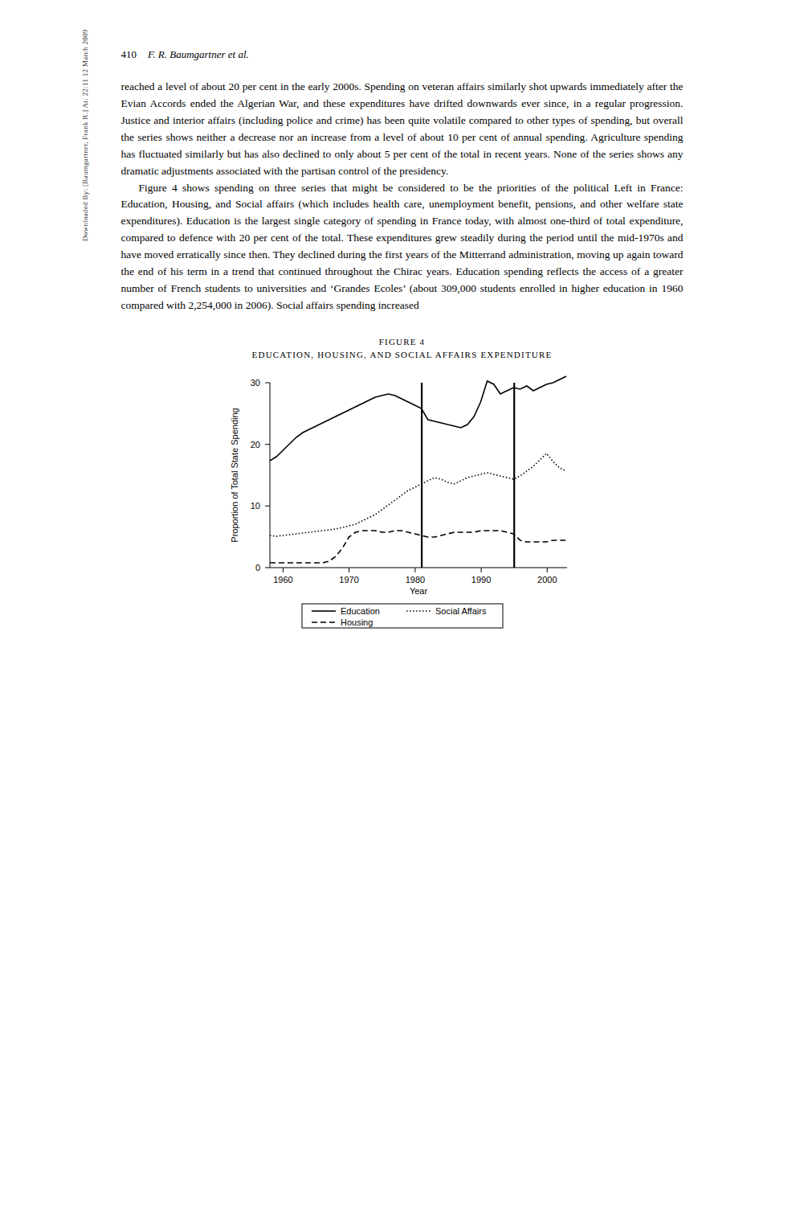Downloaded By: [Baumgartner, Frank R.] At: 22:11 12 March 2009
410 F. R. Baumgartner et al.
reached a level of about 20 per cent in the early 2000s. Spending on veteran affairs similarly shot upwards immediately after the Evian Accords ended the Algerian War, and these expenditures have drifted downwards ever since, in a regular progression. Justice and interior affairs (including police and crime) has been quite volatile compared to other types of spending, but overall the series shows neither a decrease nor an increase from a level of about 10 per cent of annual spending. Agriculture spending has fluctuated similarly but has also declined to only about 5 per cent of the total in recent years. None of the series shows any dramatic adjustments associated with the partisan control of the presidency.
Figure 4 shows spending on three series that might be considered to be the priorities of the political Left in France: Education, Housing, and Social affairs (which includes health care, unemployment benefit, pensions, and other welfare state expenditures). Education is the largest single category of spending in France today, with almost one-third of total expenditure, compared to defence with 20 per cent of the total. These expenditures grew steadily during the period until the mid-1970s and have moved erratically since then. They declined during the first years of the Mitterrand administration, moving up again toward the end of his term in a trend that continued throughout the Chirac years. Education spending reflects the access of a greater number of French students to universities and ‘Grandes Ecoles’ (about 309,000 students enrolled in higher education in 1960 compared with 2,254,000 in 2006). Social affairs spending increased
FIGURE 4
EDUCATION, HOUSING, AND SOCIAL AFFAIRS EXPENDITURE
0 10 20 30 Proportion of Total State Spending 1960 1970 1980 1990 2000 Year Education Social Affairs Housing